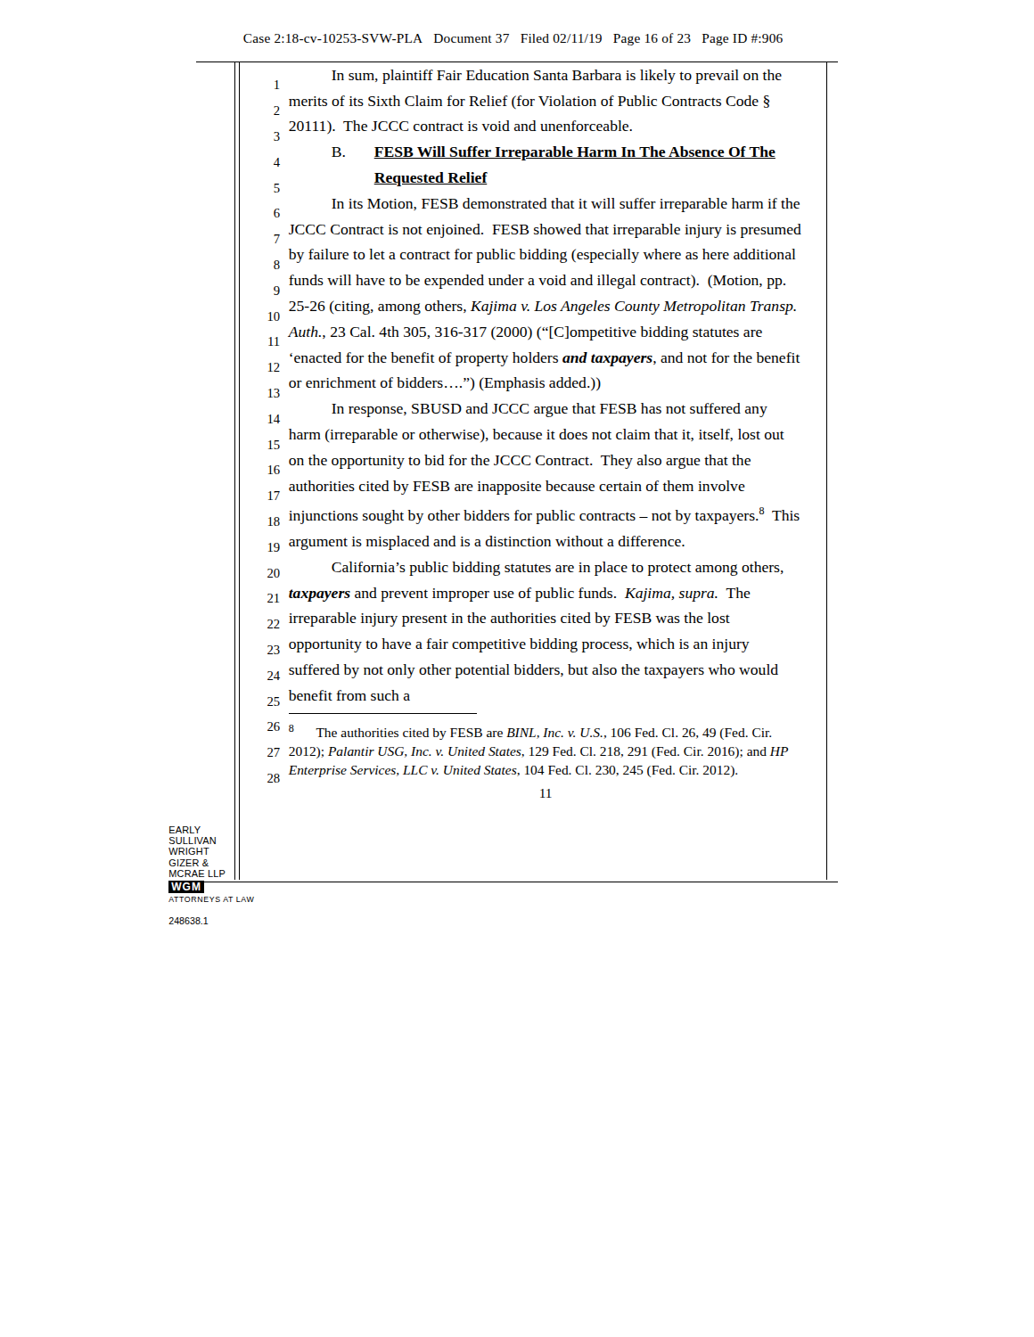Case 2:18-cv-10253-SVW-PLA Document 37 Filed 02/11/19 Page 16 of 23 Page ID #:906
1
2
3
4
5
6
7
8
9
10
11
12
13
14
15
16
17
18
19
20
21
22
23
24
25
26
27
28
In sum, plaintiff Fair Education Santa Barbara is likely to prevail on the merits of its Sixth Claim for Relief (for Violation of Public Contracts Code § 20111). The JCCC contract is void and unenforceable.
B. FESB Will Suffer Irreparable Harm In The Absence Of The
Requested Relief
In its Motion, FESB demonstrated that it will suffer irreparable harm if the JCCC Contract is not enjoined. FESB showed that irreparable injury is presumed by failure to let a contract for public bidding (especially where as here additional funds will have to be expended under a void and illegal contract). (Motion, pp. 25-26 (citing, among others, Kajima v. Los Angeles County Metropolitan Transp. Auth., 23 Cal. 4th 305, 316-317 (2000) (“[C]ompetitive bidding statutes are ‘enacted for the benefit of property holders and taxpayers, and not for the benefit or enrichment of bidders….”) (Emphasis added.))
In response, SBUSD and JCCC argue that FESB has not suffered any harm (irreparable or otherwise), because it does not claim that it, itself, lost out on the opportunity to bid for the JCCC Contract. They also argue that the authorities cited by FESB are inapposite because certain of them involve injunctions sought by other bidders for public contracts – not by taxpayers.8 This argument is misplaced and is a distinction without a difference.
California’s public bidding statutes are in place to protect among others, taxpayers and prevent improper use of public funds. Kajima, supra. The irreparable injury present in the authorities cited by FESB was the lost opportunity to have a fair competitive bidding process, which is an injury suffered by not only other potential bidders, but also the taxpayers who would benefit from such a
8 The authorities cited by FESB are BINL, Inc. v. U.S., 106 Fed. Cl. 26, 49 (Fed. Cir. 2012); Palantir USG, Inc. v. United States, 129 Fed. Cl. 218, 291 (Fed. Cir. 2016); and HP Enterprise Services, LLC v. United States, 104 Fed. Cl. 230, 245 (Fed. Cir. 2012).
11
EARLY
SULLIVAN
WRIGHT
GIZER &
MCRAE LLP
WGM
ATTORNEYS AT LAW
248638.1